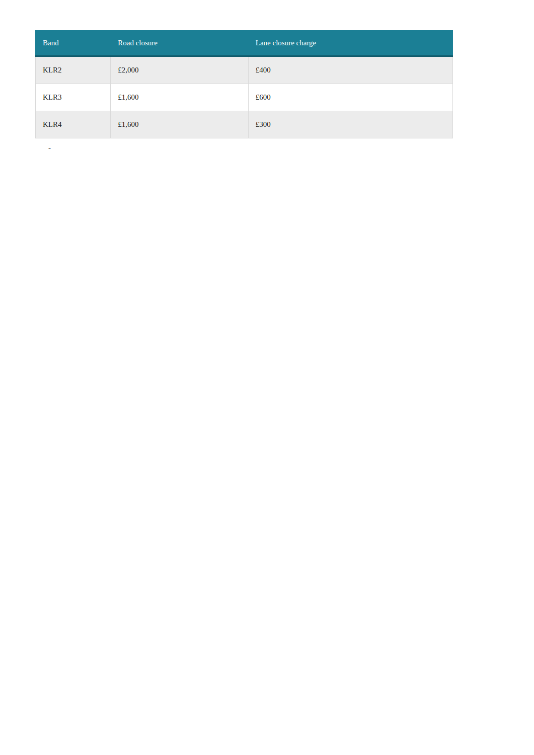| Band | Road closure | Lane closure charge |
| --- | --- | --- |
| KLR2 | £2,000 | £400 |
| KLR3 | £1,600 | £600 |
| KLR4 | £1,600 | £300 |
-